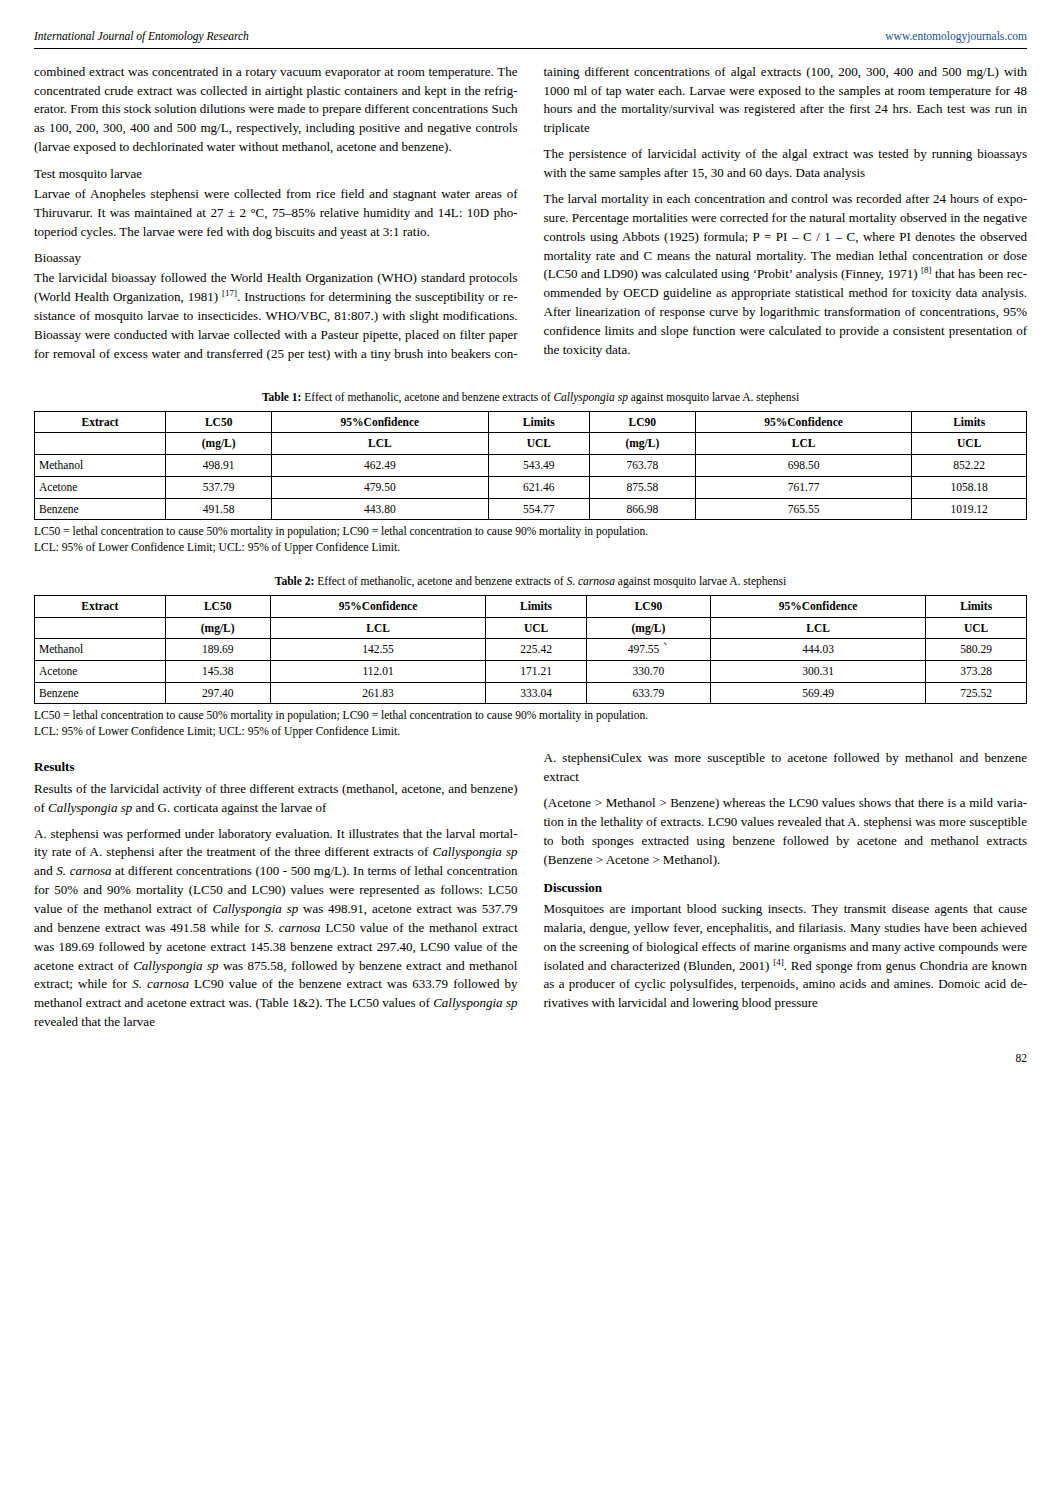International Journal of Entomology Research www.entomologyjournals.com
combined extract was concentrated in a rotary vacuum evaporator at room temperature. The concentrated crude extract was collected in airtight plastic containers and kept in the refrigerator. From this stock solution dilutions were made to prepare different concentrations Such as 100, 200, 300, 400 and 500 mg/L, respectively, including positive and negative controls (larvae exposed to dechlorinated water without methanol, acetone and benzene).
Test mosquito larvae
Larvae of Anopheles stephensi were collected from rice field and stagnant water areas of Thiruvarur. It was maintained at 27 ± 2 °C, 75–85% relative humidity and 14L: 10D photoperiod cycles. The larvae were fed with dog biscuits and yeast at 3:1 ratio.
Bioassay
The larvicidal bioassay followed the World Health Organization (WHO) standard protocols (World Health Organization, 1981) [17]. Instructions for determining the susceptibility or resistance of mosquito larvae to insecticides. WHO/VBC, 81:807.) with slight modifications. Bioassay were conducted with larvae collected with a Pasteur pipette, placed on filter paper for removal of excess water and transferred (25 per test) with a tiny brush into beakers containing different concentrations of algal extracts (100, 200, 300, 400 and 500 mg/L) with 1000 ml of tap water each. Larvae were exposed to the samples at room temperature for 48 hours and the mortality/survival was registered after the first 24 hrs. Each test was run in triplicate
The persistence of larvicidal activity of the algal extract was tested by running bioassays with the same samples after 15, 30 and 60 days. Data analysis
The larval mortality in each concentration and control was recorded after 24 hours of exposure. Percentage mortalities were corrected for the natural mortality observed in the negative controls using Abbots (1925) formula; P = PI – C / 1 – C, where PI denotes the observed mortality rate and C means the natural mortality. The median lethal concentration or dose (LC50 and LD90) was calculated using ‘Probit’ analysis (Finney, 1971) [8] that has been recommended by OECD guideline as appropriate statistical method for toxicity data analysis. After linearization of response curve by logarithmic transformation of concentrations, 95% confidence limits and slope function were calculated to provide a consistent presentation of the toxicity data.
Table 1: Effect of methanolic, acetone and benzene extracts of Callyspongia sp against mosquito larvae A. stephensi
| Extract | LC50 | 95%Confidence | Limits | LC90 | 95%Confidence | Limits |
| --- | --- | --- | --- | --- | --- | --- |
| | (mg/L) | LCL | UCL | (mg/L) | LCL | UCL |
| Methanol | 498.91 | 462.49 | 543.49 | 763.78 | 698.50 | 852.22 |
| Acetone | 537.79 | 479.50 | 621.46 | 875.58 | 761.77 | 1058.18 |
| Benzene | 491.58 | 443.80 | 554.77 | 866.98 | 765.55 | 1019.12 |
LC50 = lethal concentration to cause 50% mortality in population; LC90 = lethal concentration to cause 90% mortality in population.
LCL: 95% of Lower Confidence Limit; UCL: 95% of Upper Confidence Limit.
Table 2: Effect of methanolic, acetone and benzene extracts of S. carnosa against mosquito larvae A. stephensi
| Extract | LC50 | 95%Confidence | Limits | LC90 | 95%Confidence | Limits |
| --- | --- | --- | --- | --- | --- | --- |
| | (mg/L) | LCL | UCL | (mg/L) | LCL | UCL |
| Methanol | 189.69 | 142.55 | 225.42 | 497.55 ` | 444.03 | 580.29 |
| Acetone | 145.38 | 112.01 | 171.21 | 330.70 | 300.31 | 373.28 |
| Benzene | 297.40 | 261.83 | 333.04 | 633.79 | 569.49 | 725.52 |
LC50 = lethal concentration to cause 50% mortality in population; LC90 = lethal concentration to cause 90% mortality in population.
LCL: 95% of Lower Confidence Limit; UCL: 95% of Upper Confidence Limit.
Results
Results of the larvicidal activity of three different extracts (methanol, acetone, and benzene) of Callyspongia sp and G. corticata against the larvae of
A. stephensi was performed under laboratory evaluation. It illustrates that the larval mortality rate of A. stephensi after the treatment of the three different extracts of Callyspongia sp and S. carnosa at different concentrations (100 - 500 mg/L). In terms of lethal concentration for 50% and 90% mortality (LC50 and LC90) values were represented as follows: LC50 value of the methanol extract of Callyspongia sp was 498.91, acetone extract was 537.79 and benzene extract was 491.58 while for S. carnosa LC50 value of the methanol extract was 189.69 followed by acetone extract 145.38 benzene extract 297.40, LC90 value of the acetone extract of Callyspongia sp was 875.58, followed by benzene extract and methanol extract; while for S. carnosa LC90 value of the benzene extract was 633.79 followed by methanol extract and acetone extract was. (Table 1&2). The LC50 values of Callyspongia sp revealed that the larvae
A. stephensiCulex was more susceptible to acetone followed by methanol and benzene extract
(Acetone > Methanol > Benzene) whereas the LC90 values shows that there is a mild variation in the lethality of extracts. LC90 values revealed that A. stephensi was more susceptible to both sponges extracted using benzene followed by acetone and methanol extracts (Benzene > Acetone > Methanol).
Discussion
Mosquitoes are important blood sucking insects. They transmit disease agents that cause malaria, dengue, yellow fever, encephalitis, and filariasis. Many studies have been achieved on the screening of biological effects of marine organisms and many active compounds were isolated and characterized (Blunden, 2001) [4]. Red sponge from genus Chondria are known as a producer of cyclic polysulfides, terpenoids, amino acids and amines. Domoic acid derivatives with larvicidal and lowering blood pressure
82